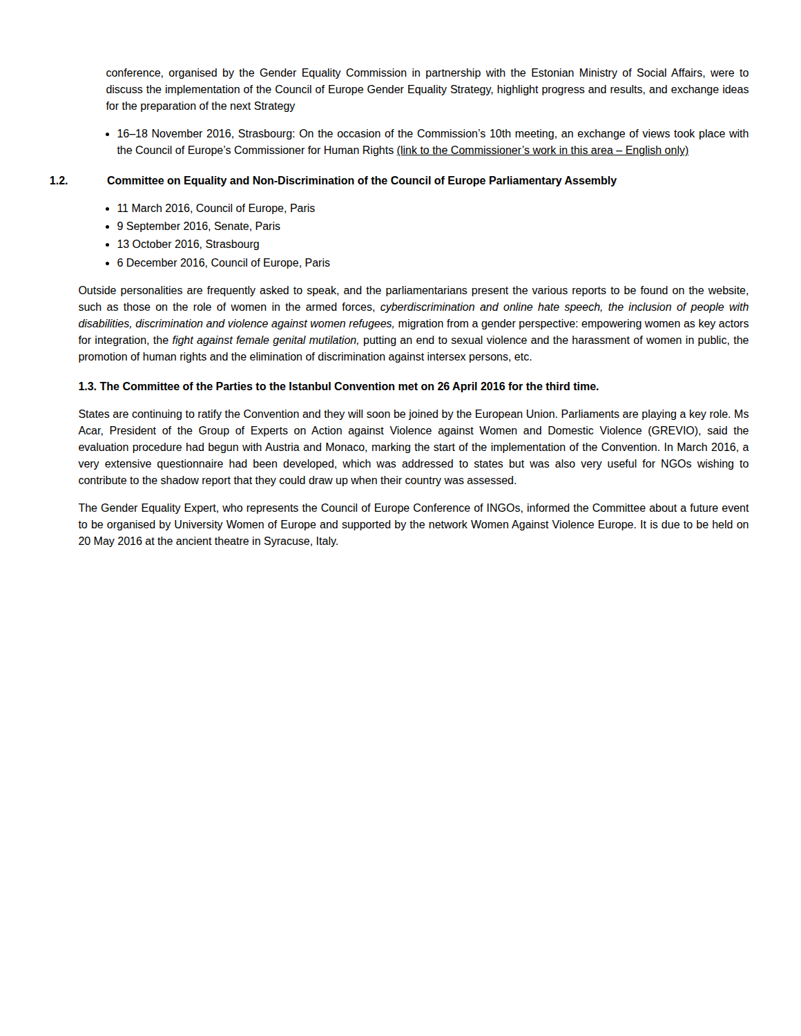conference, organised by the Gender Equality Commission in partnership with the Estonian Ministry of Social Affairs, were to discuss the implementation of the Council of Europe Gender Equality Strategy, highlight progress and results, and exchange ideas for the preparation of the next Strategy
16–18 November 2016, Strasbourg: On the occasion of the Commission’s 10th meeting, an exchange of views took place with the Council of Europe’s Commissioner for Human Rights (link to the Commissioner’s work in this area – English only)
1.2. Committee on Equality and Non-Discrimination of the Council of Europe Parliamentary Assembly
11 March 2016, Council of Europe, Paris
9 September 2016, Senate, Paris
13 October 2016, Strasbourg
6 December 2016, Council of Europe, Paris
Outside personalities are frequently asked to speak, and the parliamentarians present the various reports to be found on the website, such as those on the role of women in the armed forces, cyberdiscrimination and online hate speech, the inclusion of people with disabilities, discrimination and violence against women refugees, migration from a gender perspective: empowering women as key actors for integration, the fight against female genital mutilation, putting an end to sexual violence and the harassment of women in public, the promotion of human rights and the elimination of discrimination against intersex persons, etc.
1.3. The Committee of the Parties to the Istanbul Convention met on 26 April 2016 for the third time.
States are continuing to ratify the Convention and they will soon be joined by the European Union. Parliaments are playing a key role. Ms Acar, President of the Group of Experts on Action against Violence against Women and Domestic Violence (GREVIO), said the evaluation procedure had begun with Austria and Monaco, marking the start of the implementation of the Convention. In March 2016, a very extensive questionnaire had been developed, which was addressed to states but was also very useful for NGOs wishing to contribute to the shadow report that they could draw up when their country was assessed.
The Gender Equality Expert, who represents the Council of Europe Conference of INGOs, informed the Committee about a future event to be organised by University Women of Europe and supported by the network Women Against Violence Europe. It is due to be held on 20 May 2016 at the ancient theatre in Syracuse, Italy.